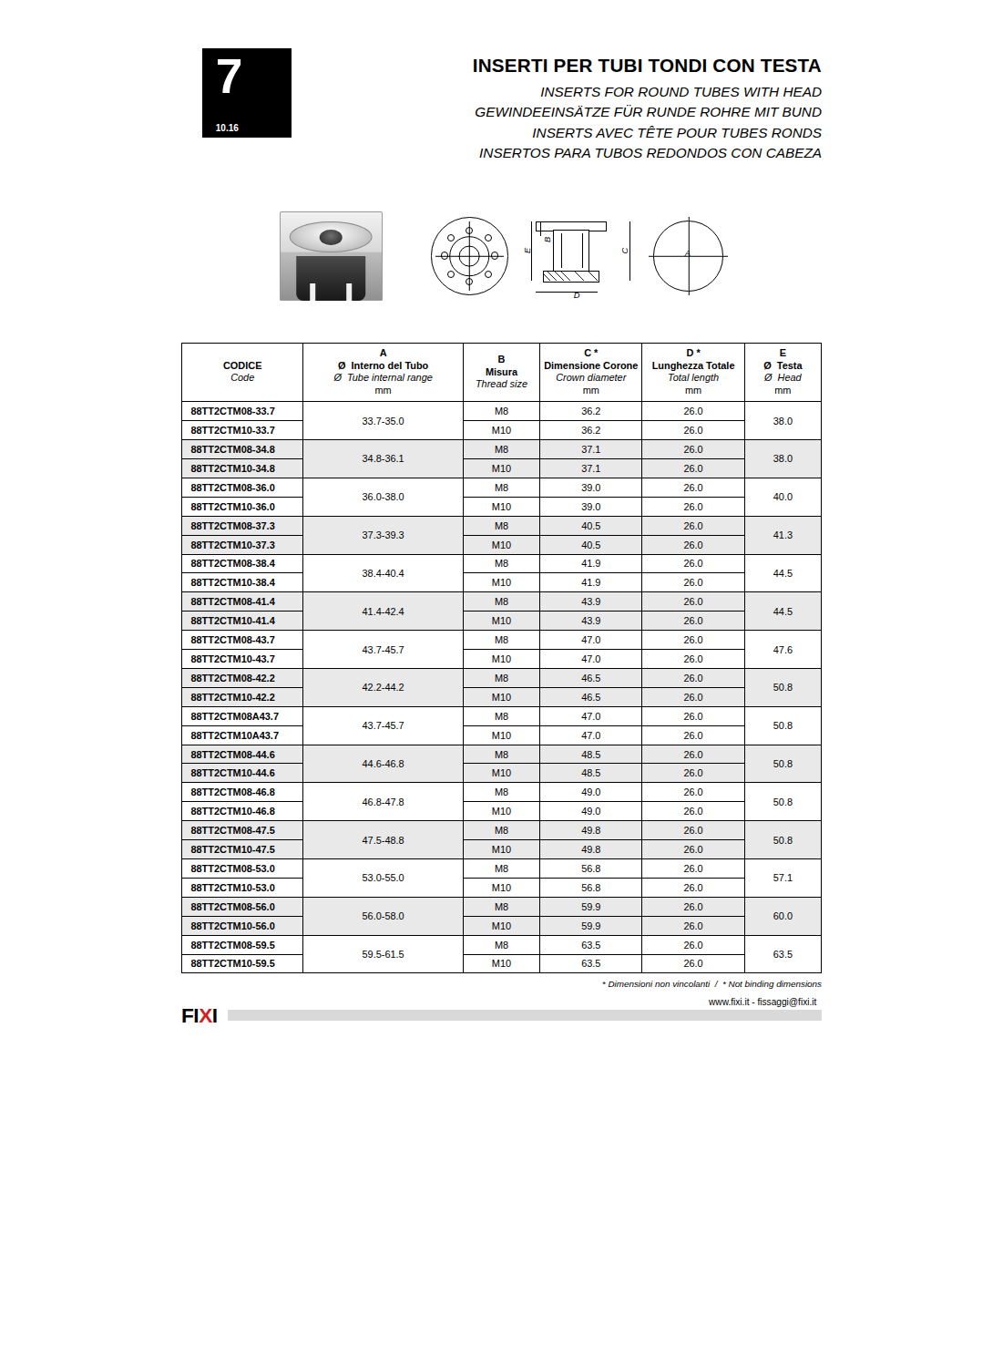7
10.16
INSERTI PER TUBI TONDI CON TESTA
INSERTS FOR ROUND TUBES WITH HEAD
GEWINDEEINSÄTZE FÜR RUNDE ROHRE MIT BUND
INSERTS AVEC TÊTE POUR TUBES RONDS
INSERTOS PARA TUBOS REDONDOS CON CABEZA
B E C D
A
| CODICE Code | A Ø Interno del Tubo Ø Tube internal range mm | B Misura Thread size | C * Dimensione Corone Crown diameter mm | D * Lunghezza Totale Total length mm | E Ø Testa Ø Head mm |
| --- | --- | --- | --- | --- | --- |
| 88TT2CTM08-33.7 | 33.7-35.0 | M8 | 36.2 | 26.0 | 38.0 |
| 88TT2CTM10-33.7 | M10 | 36.2 | 26.0 |
| 88TT2CTM08-34.8 | 34.8-36.1 | M8 | 37.1 | 26.0 | 38.0 |
| 88TT2CTM10-34.8 | M10 | 37.1 | 26.0 |
| 88TT2CTM08-36.0 | 36.0-38.0 | M8 | 39.0 | 26.0 | 40.0 |
| 88TT2CTM10-36.0 | M10 | 39.0 | 26.0 |
| 88TT2CTM08-37.3 | 37.3-39.3 | M8 | 40.5 | 26.0 | 41.3 |
| 88TT2CTM10-37.3 | M10 | 40.5 | 26.0 |
| 88TT2CTM08-38.4 | 38.4-40.4 | M8 | 41.9 | 26.0 | 44.5 |
| 88TT2CTM10-38.4 | M10 | 41.9 | 26.0 |
| 88TT2CTM08-41.4 | 41.4-42.4 | M8 | 43.9 | 26.0 | 44.5 |
| 88TT2CTM10-41.4 | M10 | 43.9 | 26.0 |
| 88TT2CTM08-43.7 | 43.7-45.7 | M8 | 47.0 | 26.0 | 47.6 |
| 88TT2CTM10-43.7 | M10 | 47.0 | 26.0 |
| 88TT2CTM08-42.2 | 42.2-44.2 | M8 | 46.5 | 26.0 | 50.8 |
| 88TT2CTM10-42.2 | M10 | 46.5 | 26.0 |
| 88TT2CTM08A43.7 | 43.7-45.7 | M8 | 47.0 | 26.0 | 50.8 |
| 88TT2CTM10A43.7 | M10 | 47.0 | 26.0 |
| 88TT2CTM08-44.6 | 44.6-46.8 | M8 | 48.5 | 26.0 | 50.8 |
| 88TT2CTM10-44.6 | M10 | 48.5 | 26.0 |
| 88TT2CTM08-46.8 | 46.8-47.8 | M8 | 49.0 | 26.0 | 50.8 |
| 88TT2CTM10-46.8 | M10 | 49.0 | 26.0 |
| 88TT2CTM08-47.5 | 47.5-48.8 | M8 | 49.8 | 26.0 | 50.8 |
| 88TT2CTM10-47.5 | M10 | 49.8 | 26.0 |
| 88TT2CTM08-53.0 | 53.0-55.0 | M8 | 56.8 | 26.0 | 57.1 |
| 88TT2CTM10-53.0 | M10 | 56.8 | 26.0 |
| 88TT2CTM08-56.0 | 56.0-58.0 | M8 | 59.9 | 26.0 | 60.0 |
| 88TT2CTM10-56.0 | M10 | 59.9 | 26.0 |
| 88TT2CTM08-59.5 | 59.5-61.5 | M8 | 63.5 | 26.0 | 63.5 |
| 88TT2CTM10-59.5 | M10 | 63.5 | 26.0 |
* Dimensioni non vincolanti / * Not binding dimensions
FIXI
www.fixi.it - fissaggi@fixi.it